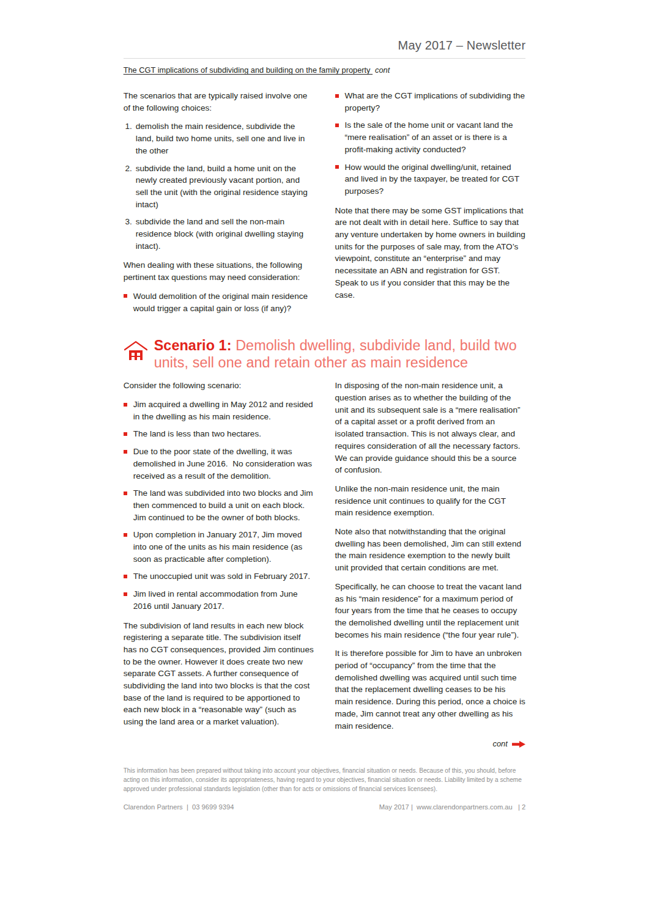May 2017 – Newsletter
The CGT implications of subdividing and building on the family property cont
The scenarios that are typically raised involve one of the following choices:
demolish the main residence, subdivide the land, build two home units, sell one and live in the other
subdivide the land, build a home unit on the newly created previously vacant portion, and sell the unit (with the original residence staying intact)
subdivide the land and sell the non-main residence block (with original dwelling staying intact).
When dealing with these situations, the following pertinent tax questions may need consideration:
Would demolition of the original main residence would trigger a capital gain or loss (if any)?
What are the CGT implications of subdividing the property?
Is the sale of the home unit or vacant land the “mere realisation” of an asset or is there is a profit-making activity conducted?
How would the original dwelling/unit, retained and lived in by the taxpayer, be treated for CGT purposes?
Note that there may be some GST implications that are not dealt with in detail here. Suffice to say that any venture undertaken by home owners in building units for the purposes of sale may, from the ATO’s viewpoint, constitute an “enterprise” and may necessitate an ABN and registration for GST. Speak to us if you consider that this may be the case.
Scenario 1: Demolish dwelling, subdivide land, build two units, sell one and retain other as main residence
Consider the following scenario:
Jim acquired a dwelling in May 2012 and resided in the dwelling as his main residence.
The land is less than two hectares.
Due to the poor state of the dwelling, it was demolished in June 2016. No consideration was received as a result of the demolition.
The land was subdivided into two blocks and Jim then commenced to build a unit on each block. Jim continued to be the owner of both blocks.
Upon completion in January 2017, Jim moved into one of the units as his main residence (as soon as practicable after completion).
The unoccupied unit was sold in February 2017.
Jim lived in rental accommodation from June 2016 until January 2017.
The subdivision of land results in each new block registering a separate title. The subdivision itself has no CGT consequences, provided Jim continues to be the owner. However it does create two new separate CGT assets. A further consequence of subdividing the land into two blocks is that the cost base of the land is required to be apportioned to each new block in a “reasonable way” (such as using the land area or a market valuation).
In disposing of the non-main residence unit, a question arises as to whether the building of the unit and its subsequent sale is a “mere realisation” of a capital asset or a profit derived from an isolated transaction. This is not always clear, and requires consideration of all the necessary factors. We can provide guidance should this be a source of confusion.
Unlike the non-main residence unit, the main residence unit continues to qualify for the CGT main residence exemption.
Note also that notwithstanding that the original dwelling has been demolished, Jim can still extend the main residence exemption to the newly built unit provided that certain conditions are met.
Specifically, he can choose to treat the vacant land as his “main residence” for a maximum period of four years from the time that he ceases to occupy the demolished dwelling until the replacement unit becomes his main residence (“the four year rule”).
It is therefore possible for Jim to have an unbroken period of “occupancy” from the time that the demolished dwelling was acquired until such time that the replacement dwelling ceases to be his main residence. During this period, once a choice is made, Jim cannot treat any other dwelling as his main residence.
cont
This information has been prepared without taking into account your objectives, financial situation or needs. Because of this, you should, before acting on this information, consider its appropriateness, having regard to your objectives, financial situation or needs. Liability limited by a scheme approved under professional standards legislation (other than for acts or omissions of financial services licensees).
Clarendon Partners | 03 9699 9394
May 2017 | www.clarendonpartners.com.au | 2